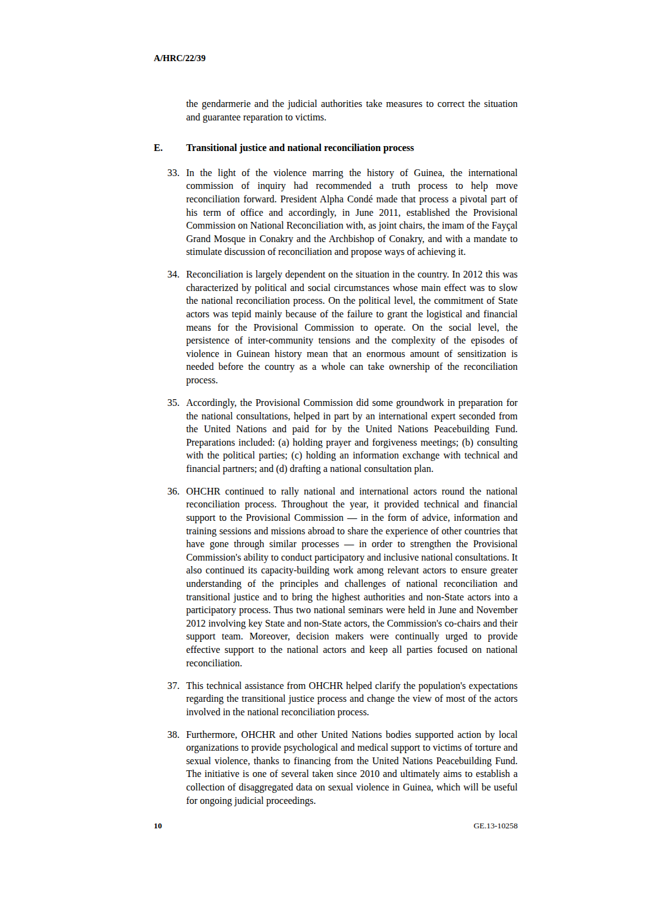A/HRC/22/39
the gendarmerie and the judicial authorities take measures to correct the situation and guarantee reparation to victims.
E. Transitional justice and national reconciliation process
33. In the light of the violence marring the history of Guinea, the international commission of inquiry had recommended a truth process to help move reconciliation forward. President Alpha Condé made that process a pivotal part of his term of office and accordingly, in June 2011, established the Provisional Commission on National Reconciliation with, as joint chairs, the imam of the Fayçal Grand Mosque in Conakry and the Archbishop of Conakry, and with a mandate to stimulate discussion of reconciliation and propose ways of achieving it.
34. Reconciliation is largely dependent on the situation in the country. In 2012 this was characterized by political and social circumstances whose main effect was to slow the national reconciliation process. On the political level, the commitment of State actors was tepid mainly because of the failure to grant the logistical and financial means for the Provisional Commission to operate. On the social level, the persistence of inter-community tensions and the complexity of the episodes of violence in Guinean history mean that an enormous amount of sensitization is needed before the country as a whole can take ownership of the reconciliation process.
35. Accordingly, the Provisional Commission did some groundwork in preparation for the national consultations, helped in part by an international expert seconded from the United Nations and paid for by the United Nations Peacebuilding Fund. Preparations included: (a) holding prayer and forgiveness meetings; (b) consulting with the political parties; (c) holding an information exchange with technical and financial partners; and (d) drafting a national consultation plan.
36. OHCHR continued to rally national and international actors round the national reconciliation process. Throughout the year, it provided technical and financial support to the Provisional Commission — in the form of advice, information and training sessions and missions abroad to share the experience of other countries that have gone through similar processes — in order to strengthen the Provisional Commission's ability to conduct participatory and inclusive national consultations. It also continued its capacity-building work among relevant actors to ensure greater understanding of the principles and challenges of national reconciliation and transitional justice and to bring the highest authorities and non-State actors into a participatory process. Thus two national seminars were held in June and November 2012 involving key State and non-State actors, the Commission's co-chairs and their support team. Moreover, decision makers were continually urged to provide effective support to the national actors and keep all parties focused on national reconciliation.
37. This technical assistance from OHCHR helped clarify the population's expectations regarding the transitional justice process and change the view of most of the actors involved in the national reconciliation process.
38. Furthermore, OHCHR and other United Nations bodies supported action by local organizations to provide psychological and medical support to victims of torture and sexual violence, thanks to financing from the United Nations Peacebuilding Fund. The initiative is one of several taken since 2010 and ultimately aims to establish a collection of disaggregated data on sexual violence in Guinea, which will be useful for ongoing judicial proceedings.
10 GE.13-10258